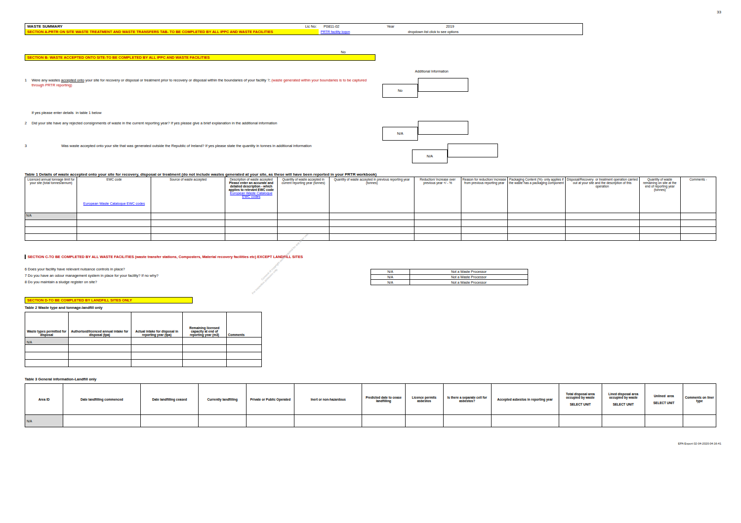33
| WASTE SUMMARY | | Lic No: | P0811-02 | Year | 2019 | |
| SECTION A-PRTR ON SITE WASTE TREATMENT AND WASTE TRANSFERS TAB- TO BE COMPLETED BY ALL IPPC AND WASTE FACILITIES | PRTR facility logon | dropdown list click to see options | |
No
SECTION B- WASTE ACCEPTED ONTO SITE-TO BE COMPLETED BY ALL IPPC AND WASTE FACILITIES
Additional Information
1
Were any wastes accepted onto your site for recovery or disposal or treatment prior to recovery or disposal within the boundaries of your facility ?; (waste generated within your boundaries is to be captured through PRTR reporting)
No
If yes please enter details in table 1 below
2
Did your site have any rejected consignments of waste in the current reporting year? If yes please give a brief explanation in the additional information
N/A
3
Was waste accepted onto your site that was generated outside the Republic of Ireland? If yes please state the quantity in tonnes in additional information
N/A
Table 1 Details of waste accepted onto your site for recovery, disposal or treatment (do not include wastes generated at your site, as these will have been reported in your PRTR workbook)
| Licenced annual tonnage limit for your site (total tonnes/annum) | EWC code European Waste Catalogue EWC codes | Source of waste accepted | Description of waste accepted Please enter an accurate and detailed description - which applies to relevant EWC code European Waste Catalogue EWC codes | Quantity of waste accepted in current reporting year (tonnes) | Quantity of waste accepted in previous reporting year (tonnes) | Reduction/ Increase over previous year +/ - % | Reason for reduction/ increase from previous reporting year | Packaging Content (%)- only applies if the waste has a packaging component | Disposal/Recovery or treatment operation carried out at your site and the description of this operation | Quantity of waste remaining on site at the end of reporting year (tonnes) | Comments - |
| --- | --- | --- | --- | --- | --- | --- | --- | --- | --- | --- | --- |
| N/A | | | | | | | | | | | |
Consent of copyright owner required for any other use.
For inspection purposes only.
SECTION C-TO BE COMPLETED BY ALL WASTE FACILITIES (waste transfer stations, Composters, Material recovery facilities etc) EXCEPT LANDFILL SITES
6 Does your facility have relevant nuisance controls in place?
7 Do you have an odour management system in place for your facility? If no why?
8 Do you maintain a sludge register on site?
| N/A | Not a Waste Processor |
| N/A | Not a Waste Processor |
| N/A | Not a Waste Processor |
SECTION D-TO BE COMPLETED BY LANDFILL SITES ONLY
Table 2 Waste type and tonnage-landfill only
| Waste types permitted for disposal | Authorised/licenced annual intake for disposal (tpa) | Actual intake for disposal in reporting year (tpa) | Remaining licensed capacity at end of reporting year (m3) | Comments |
| --- | --- | --- | --- | --- |
| N/A | | | | |
Table 3 General information-Landfill only
| Area ID | Date landfilling commenced | Date landfilling ceased | Currently landfilling | Private or Public Operated | Inert or non-hazardous | Predicted date to cease landfilling | Licence permits asbestos | Is there a separate cell for asbestos? | Accepted asbestos in reporting year | Total disposal area occupied by waste SELECT UNIT | Lined disposal area occupied by waste SELECT UNIT | Unlined area SELECT UNIT | Comments on liner type |
| --- | --- | --- | --- | --- | --- | --- | --- | --- | --- | --- | --- | --- | --- |
| N/A | | | | | | | | | | | | | |
EPA Export 02-04-2020:04:16:41